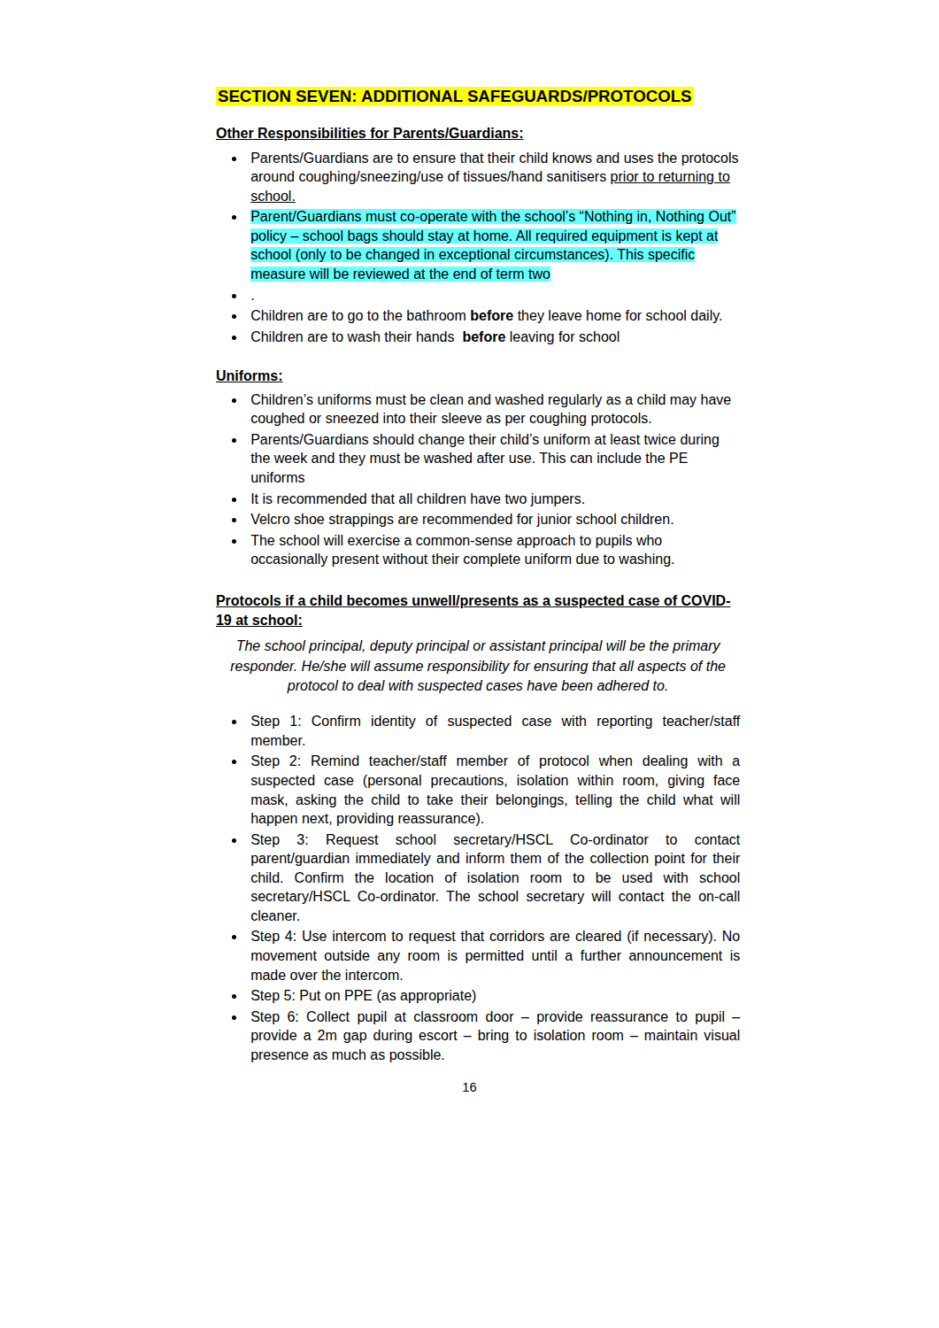SECTION SEVEN: ADDITIONAL SAFEGUARDS/PROTOCOLS
Other Responsibilities for Parents/Guardians:
Parents/Guardians are to ensure that their child knows and uses the protocols around coughing/sneezing/use of tissues/hand sanitisers prior to returning to school.
Parent/Guardians must co-operate with the school’s “Nothing in, Nothing Out” policy – school bags should stay at home. All required equipment is kept at school (only to be changed in exceptional circumstances). This specific measure will be reviewed at the end of term two
.
Children are to go to the bathroom before they leave home for school daily.
Children are to wash their hands before leaving for school
Uniforms:
Children’s uniforms must be clean and washed regularly as a child may have coughed or sneezed into their sleeve as per coughing protocols.
Parents/Guardians should change their child’s uniform at least twice during the week and they must be washed after use. This can include the PE uniforms
It is recommended that all children have two jumpers.
Velcro shoe strappings are recommended for junior school children.
The school will exercise a common-sense approach to pupils who occasionally present without their complete uniform due to washing.
Protocols if a child becomes unwell/presents as a suspected case of COVID-19 at school:
The school principal, deputy principal or assistant principal will be the primary responder. He/she will assume responsibility for ensuring that all aspects of the protocol to deal with suspected cases have been adhered to.
Step 1: Confirm identity of suspected case with reporting teacher/staff member.
Step 2: Remind teacher/staff member of protocol when dealing with a suspected case (personal precautions, isolation within room, giving face mask, asking the child to take their belongings, telling the child what will happen next, providing reassurance).
Step 3: Request school secretary/HSCL Co-ordinator to contact parent/guardian immediately and inform them of the collection point for their child. Confirm the location of isolation room to be used with school secretary/HSCL Co-ordinator. The school secretary will contact the on-call cleaner.
Step 4: Use intercom to request that corridors are cleared (if necessary). No movement outside any room is permitted until a further announcement is made over the intercom.
Step 5: Put on PPE (as appropriate)
Step 6: Collect pupil at classroom door – provide reassurance to pupil – provide a 2m gap during escort – bring to isolation room – maintain visual presence as much as possible.
16